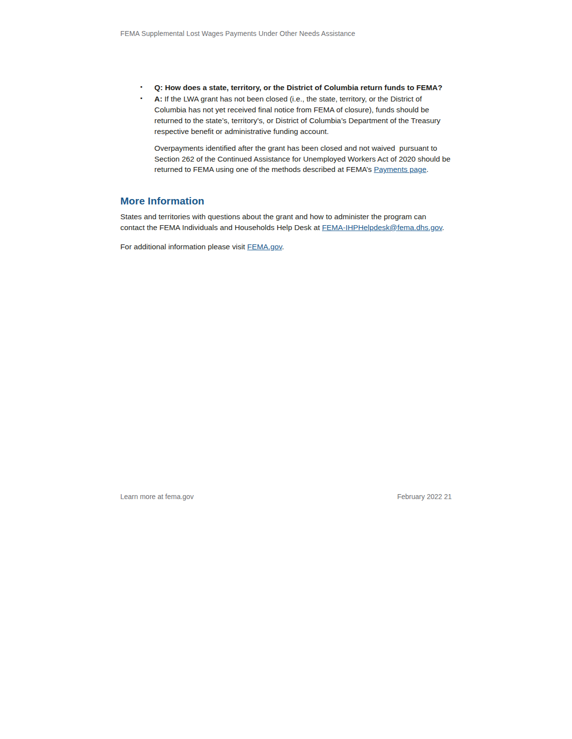FEMA Supplemental Lost Wages Payments Under Other Needs Assistance
Q: How does a state, territory, or the District of Columbia return funds to FEMA?
A: If the LWA grant has not been closed (i.e., the state, territory, or the District of Columbia has not yet received final notice from FEMA of closure), funds should be returned to the state’s, territory’s, or District of Columbia’s Department of the Treasury respective benefit or administrative funding account.
Overpayments identified after the grant has been closed and not waived pursuant to Section 262 of the Continued Assistance for Unemployed Workers Act of 2020 should be returned to FEMA using one of the methods described at FEMA’s Payments page.
More Information
States and territories with questions about the grant and how to administer the program can contact the FEMA Individuals and Households Help Desk at FEMA-IHPHelpdesk@fema.dhs.gov.
For additional information please visit FEMA.gov.
Learn more at fema.gov February 2022 21